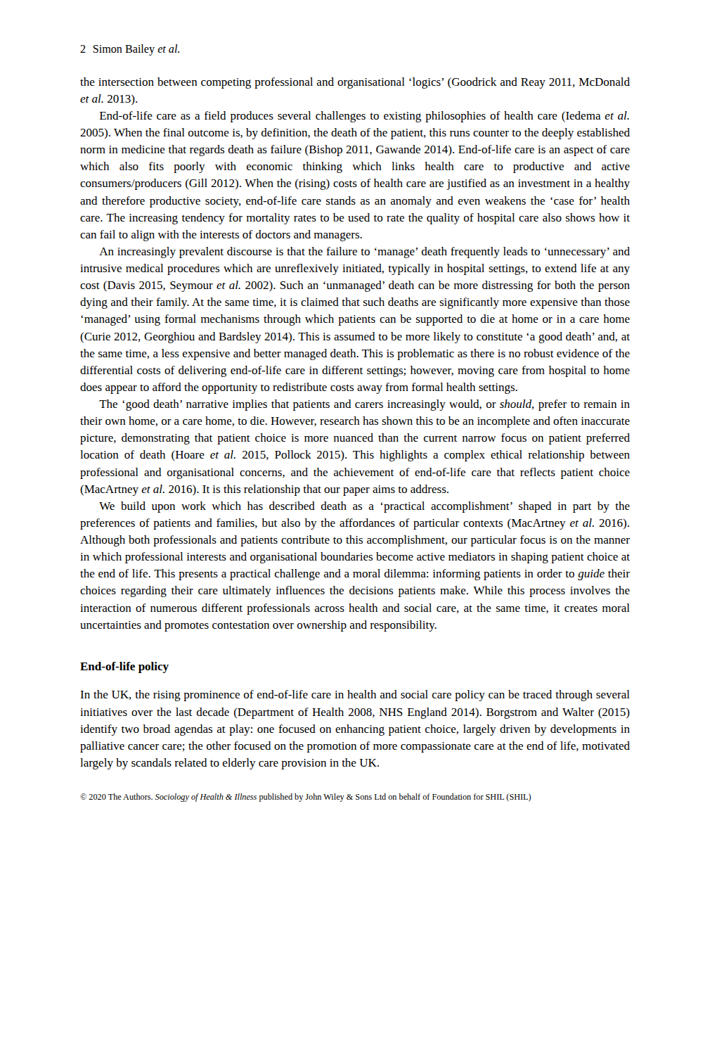2 Simon Bailey et al.
the intersection between competing professional and organisational ‘logics’ (Goodrick and Reay 2011, McDonald et al. 2013).
End-of-life care as a field produces several challenges to existing philosophies of health care (Iedema et al. 2005). When the final outcome is, by definition, the death of the patient, this runs counter to the deeply established norm in medicine that regards death as failure (Bishop 2011, Gawande 2014). End-of-life care is an aspect of care which also fits poorly with economic thinking which links health care to productive and active consumers/producers (Gill 2012). When the (rising) costs of health care are justified as an investment in a healthy and therefore productive society, end-of-life care stands as an anomaly and even weakens the ‘case for’ health care. The increasing tendency for mortality rates to be used to rate the quality of hospital care also shows how it can fail to align with the interests of doctors and managers.
An increasingly prevalent discourse is that the failure to ‘manage’ death frequently leads to ‘unnecessary’ and intrusive medical procedures which are unreflexively initiated, typically in hospital settings, to extend life at any cost (Davis 2015, Seymour et al. 2002). Such an ‘unmanaged’ death can be more distressing for both the person dying and their family. At the same time, it is claimed that such deaths are significantly more expensive than those ‘managed’ using formal mechanisms through which patients can be supported to die at home or in a care home (Curie 2012, Georghiou and Bardsley 2014). This is assumed to be more likely to constitute ‘a good death’ and, at the same time, a less expensive and better managed death. This is problematic as there is no robust evidence of the differential costs of delivering end-of-life care in different settings; however, moving care from hospital to home does appear to afford the opportunity to redistribute costs away from formal health settings.
The ‘good death’ narrative implies that patients and carers increasingly would, or should, prefer to remain in their own home, or a care home, to die. However, research has shown this to be an incomplete and often inaccurate picture, demonstrating that patient choice is more nuanced than the current narrow focus on patient preferred location of death (Hoare et al. 2015, Pollock 2015). This highlights a complex ethical relationship between professional and organisational concerns, and the achievement of end-of-life care that reflects patient choice (MacArtney et al. 2016). It is this relationship that our paper aims to address.
We build upon work which has described death as a ‘practical accomplishment’ shaped in part by the preferences of patients and families, but also by the affordances of particular contexts (MacArtney et al. 2016). Although both professionals and patients contribute to this accomplishment, our particular focus is on the manner in which professional interests and organisational boundaries become active mediators in shaping patient choice at the end of life. This presents a practical challenge and a moral dilemma: informing patients in order to guide their choices regarding their care ultimately influences the decisions patients make. While this process involves the interaction of numerous different professionals across health and social care, at the same time, it creates moral uncertainties and promotes contestation over ownership and responsibility.
End-of-life policy
In the UK, the rising prominence of end-of-life care in health and social care policy can be traced through several initiatives over the last decade (Department of Health 2008, NHS England 2014). Borgstrom and Walter (2015) identify two broad agendas at play: one focused on enhancing patient choice, largely driven by developments in palliative cancer care; the other focused on the promotion of more compassionate care at the end of life, motivated largely by scandals related to elderly care provision in the UK.
© 2020 The Authors. Sociology of Health & Illness published by John Wiley & Sons Ltd on behalf of Foundation for SHIL (SHIL)